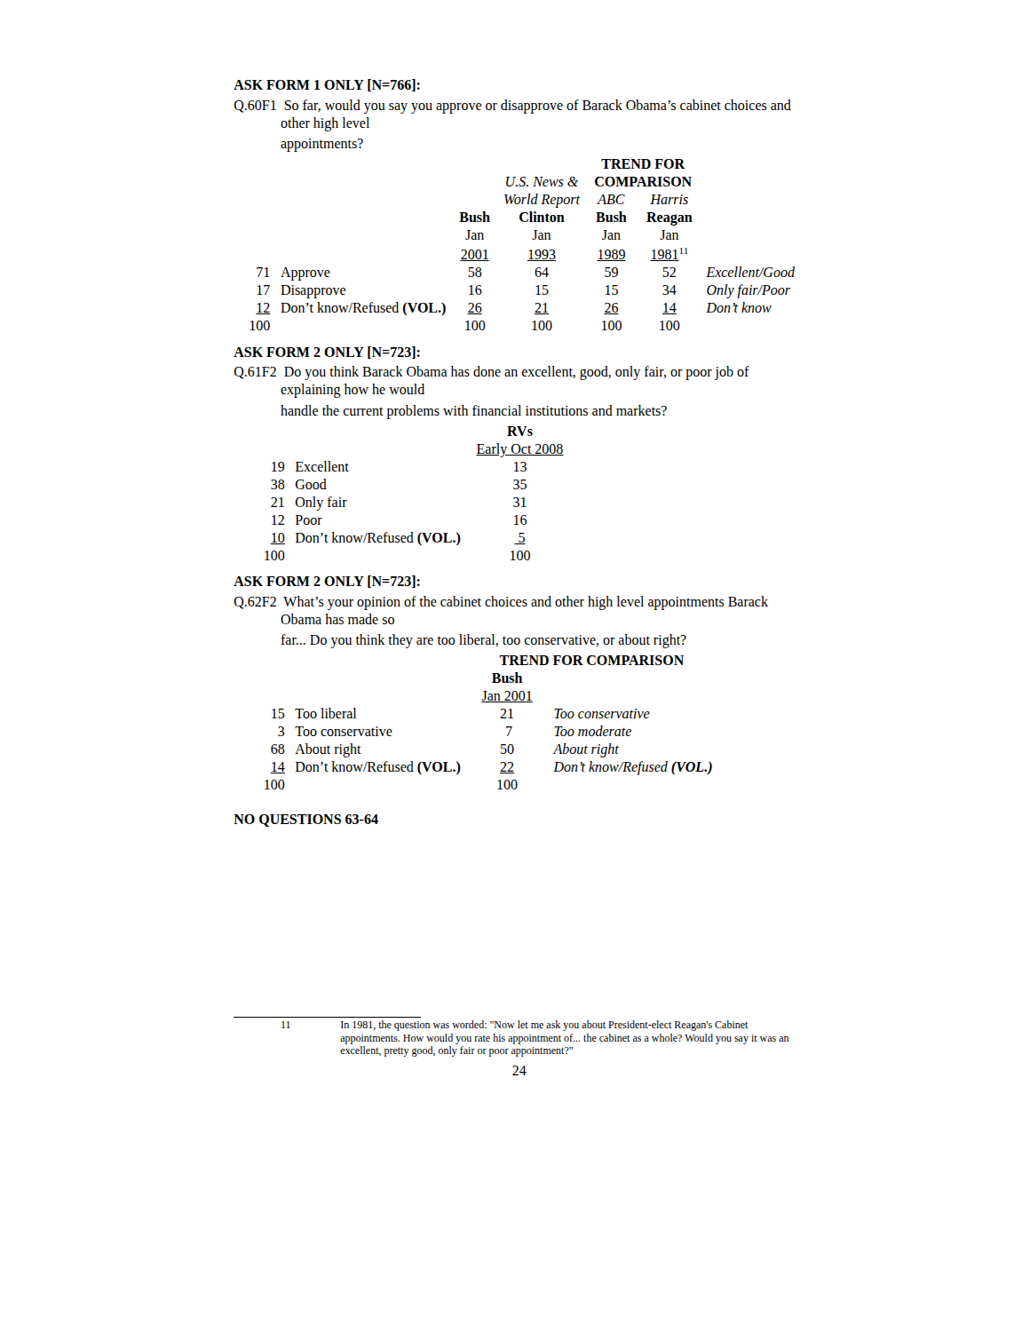ASK FORM 1 ONLY [N=766]:
Q.60F1 So far, would you say you approve or disapprove of Barack Obama’s cabinet choices and other high level
appointments?
| | | | | TREND FOR |
| | | | U.S. News & | COMPARISON |
| | | | World Report | ABC | Harris |
| | | Bush | Clinton | Bush | Reagan |
| | | Jan | Jan | Jan | Jan |
| | | 2001 | 1993 | 1989 | 1981 11 |
| 71 | Approve | 58 | 64 | 59 | 52 | Excellent/Good |
| 17 | Disapprove | 16 | 15 | 15 | 34 | Only fair/Poor |
| 12 | Don’t know/Refused (VOL.) | 26 | 21 | 26 | 14 | Don’t know |
| 100 | | 100 | 100 | 100 | 100 |
ASK FORM 2 ONLY [N=723]:
Q.61F2 Do you think Barack Obama has done an excellent, good, only fair, or poor job of explaining how he would
handle the current problems with financial institutions and markets?
| | | RVs |
| | | Early Oct 2008 |
| 19 | Excellent | 13 |
| 38 | Good | 35 |
| 21 | Only fair | 31 |
| 12 | Poor | 16 |
| 10 | Don’t know/Refused (VOL.) | 5 |
| 100 | | 100 |
ASK FORM 2 ONLY [N=723]:
Q.62F2 What’s your opinion of the cabinet choices and other high level appointments Barack Obama has made so
far... Do you think they are too liberal, too conservative, or about right?
| | | TREND FOR COMPARISON |
| | | Bush | |
| | | Jan 2001 | |
| 15 | Too liberal | 21 | Too conservative |
| 3 | Too conservative | 7 | Too moderate |
| 68 | About right | 50 | About right |
| 14 | Don’t know/Refused (VOL.) | 22 | Don’t know/Refused (VOL.) |
| 100 | | 100 | |
NO QUESTIONS 63-64
11
In 1981, the question was worded: "Now let me ask you about President-elect Reagan's Cabinet appointments. How would you rate his appointment of... the cabinet as a whole? Would you say it was an excellent, pretty good, only fair or poor appointment?"
24